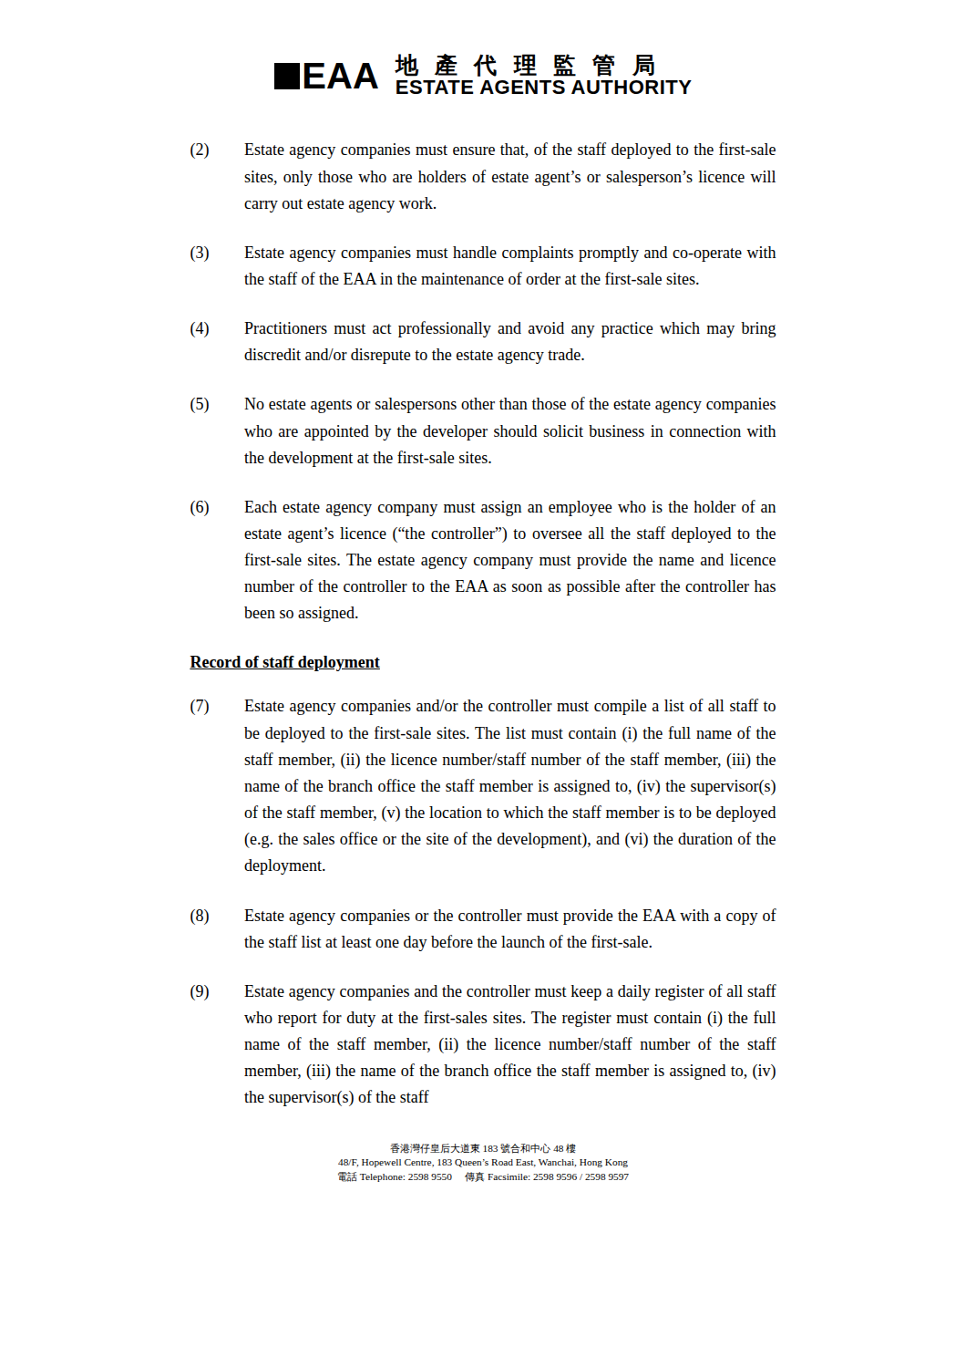EAA 地 產 代 理 監 管 局 ESTATE AGENTS AUTHORITY
(2) Estate agency companies must ensure that, of the staff deployed to the first-sale sites, only those who are holders of estate agent’s or salesperson’s licence will carry out estate agency work.
(3) Estate agency companies must handle complaints promptly and co-operate with the staff of the EAA in the maintenance of order at the first-sale sites.
(4) Practitioners must act professionally and avoid any practice which may bring discredit and/or disrepute to the estate agency trade.
(5) No estate agents or salespersons other than those of the estate agency companies who are appointed by the developer should solicit business in connection with the development at the first-sale sites.
(6) Each estate agency company must assign an employee who is the holder of an estate agent’s licence (“the controller”) to oversee all the staff deployed to the first-sale sites. The estate agency company must provide the name and licence number of the controller to the EAA as soon as possible after the controller has been so assigned.
Record of staff deployment
(7) Estate agency companies and/or the controller must compile a list of all staff to be deployed to the first-sale sites. The list must contain (i) the full name of the staff member, (ii) the licence number/staff number of the staff member, (iii) the name of the branch office the staff member is assigned to, (iv) the supervisor(s) of the staff member, (v) the location to which the staff member is to be deployed (e.g. the sales office or the site of the development), and (vi) the duration of the deployment.
(8) Estate agency companies or the controller must provide the EAA with a copy of the staff list at least one day before the launch of the first-sale.
(9) Estate agency companies and the controller must keep a daily register of all staff who report for duty at the first-sales sites. The register must contain (i) the full name of the staff member, (ii) the licence number/staff number of the staff member, (iii) the name of the branch office the staff member is assigned to, (iv) the supervisor(s) of the staff
香港灣仔皇后大道東 183 號合和中心 48 樓
48/F, Hopewell Centre, 183 Queen’s Road East, Wanchai, Hong Kong
電話 Telephone: 2598 9550 傳真 Facsimile: 2598 9596 / 2598 9597